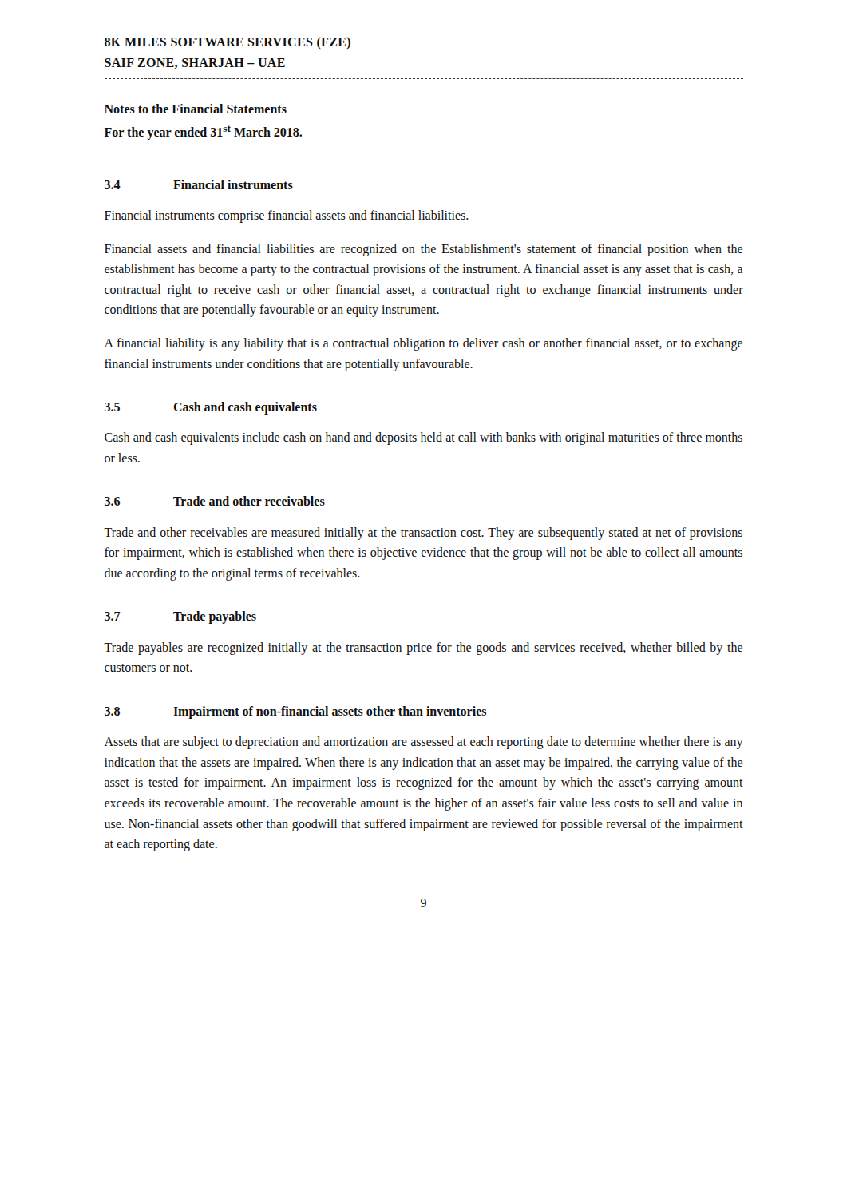8K MILES SOFTWARE SERVICES (FZE)
SAIF ZONE, SHARJAH – UAE
Notes to the Financial Statements
For the year ended 31st March 2018.
3.4 Financial instruments
Financial instruments comprise financial assets and financial liabilities.
Financial assets and financial liabilities are recognized on the Establishment's statement of financial position when the establishment has become a party to the contractual provisions of the instrument. A financial asset is any asset that is cash, a contractual right to receive cash or other financial asset, a contractual right to exchange financial instruments under conditions that are potentially favourable or an equity instrument.
A financial liability is any liability that is a contractual obligation to deliver cash or another financial asset, or to exchange financial instruments under conditions that are potentially unfavourable.
3.5 Cash and cash equivalents
Cash and cash equivalents include cash on hand and deposits held at call with banks with original maturities of three months or less.
3.6 Trade and other receivables
Trade and other receivables are measured initially at the transaction cost. They are subsequently stated at net of provisions for impairment, which is established when there is objective evidence that the group will not be able to collect all amounts due according to the original terms of receivables.
3.7 Trade payables
Trade payables are recognized initially at the transaction price for the goods and services received, whether billed by the customers or not.
3.8 Impairment of non-financial assets other than inventories
Assets that are subject to depreciation and amortization are assessed at each reporting date to determine whether there is any indication that the assets are impaired. When there is any indication that an asset may be impaired, the carrying value of the asset is tested for impairment. An impairment loss is recognized for the amount by which the asset's carrying amount exceeds its recoverable amount. The recoverable amount is the higher of an asset's fair value less costs to sell and value in use. Non-financial assets other than goodwill that suffered impairment are reviewed for possible reversal of the impairment at each reporting date.
9